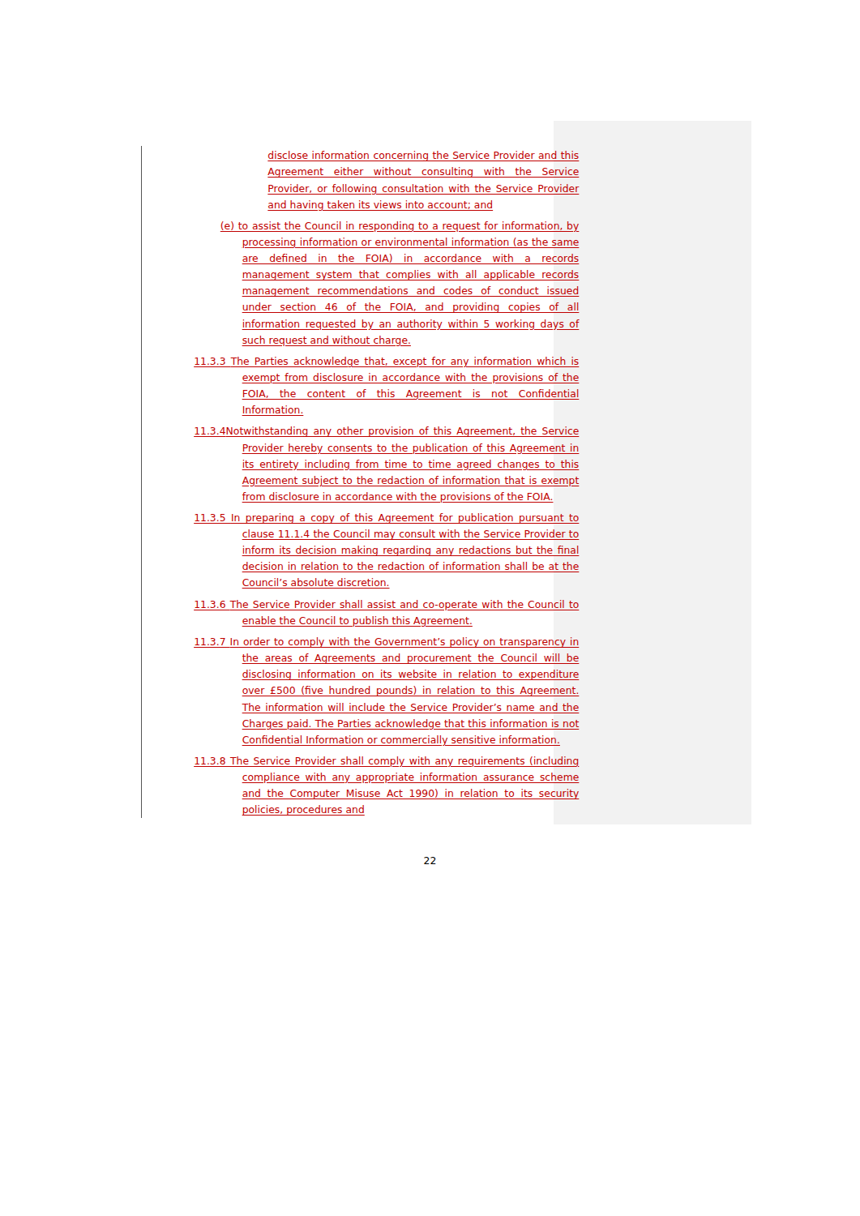disclose information concerning the Service Provider and this Agreement either without consulting with the Service Provider, or following consultation with the Service Provider and having taken its views into account; and
(e) to assist the Council in responding to a request for information, by processing information or environmental information (as the same are defined in the FOIA) in accordance with a records management system that complies with all applicable records management recommendations and codes of conduct issued under section 46 of the FOIA, and providing copies of all information requested by an authority within 5 working days of such request and without charge.
11.3.3 The Parties acknowledge that, except for any information which is exempt from disclosure in accordance with the provisions of the FOIA, the content of this Agreement is not Confidential Information.
11.3.4Notwithstanding any other provision of this Agreement, the Service Provider hereby consents to the publication of this Agreement in its entirety including from time to time agreed changes to this Agreement subject to the redaction of information that is exempt from disclosure in accordance with the provisions of the FOIA.
11.3.5 In preparing a copy of this Agreement for publication pursuant to clause 11.1.4 the Council may consult with the Service Provider to inform its decision making regarding any redactions but the final decision in relation to the redaction of information shall be at the Council’s absolute discretion.
11.3.6 The Service Provider shall assist and co-operate with the Council to enable the Council to publish this Agreement.
11.3.7 In order to comply with the Government’s policy on transparency in the areas of Agreements and procurement the Council will be disclosing information on its website in relation to expenditure over £500 (five hundred pounds) in relation to this Agreement. The information will include the Service Provider’s name and the Charges paid. The Parties acknowledge that this information is not Confidential Information or commercially sensitive information.
11.3.8 The Service Provider shall comply with any requirements (including compliance with any appropriate information assurance scheme and the Computer Misuse Act 1990) in relation to its security policies, procedures and
22